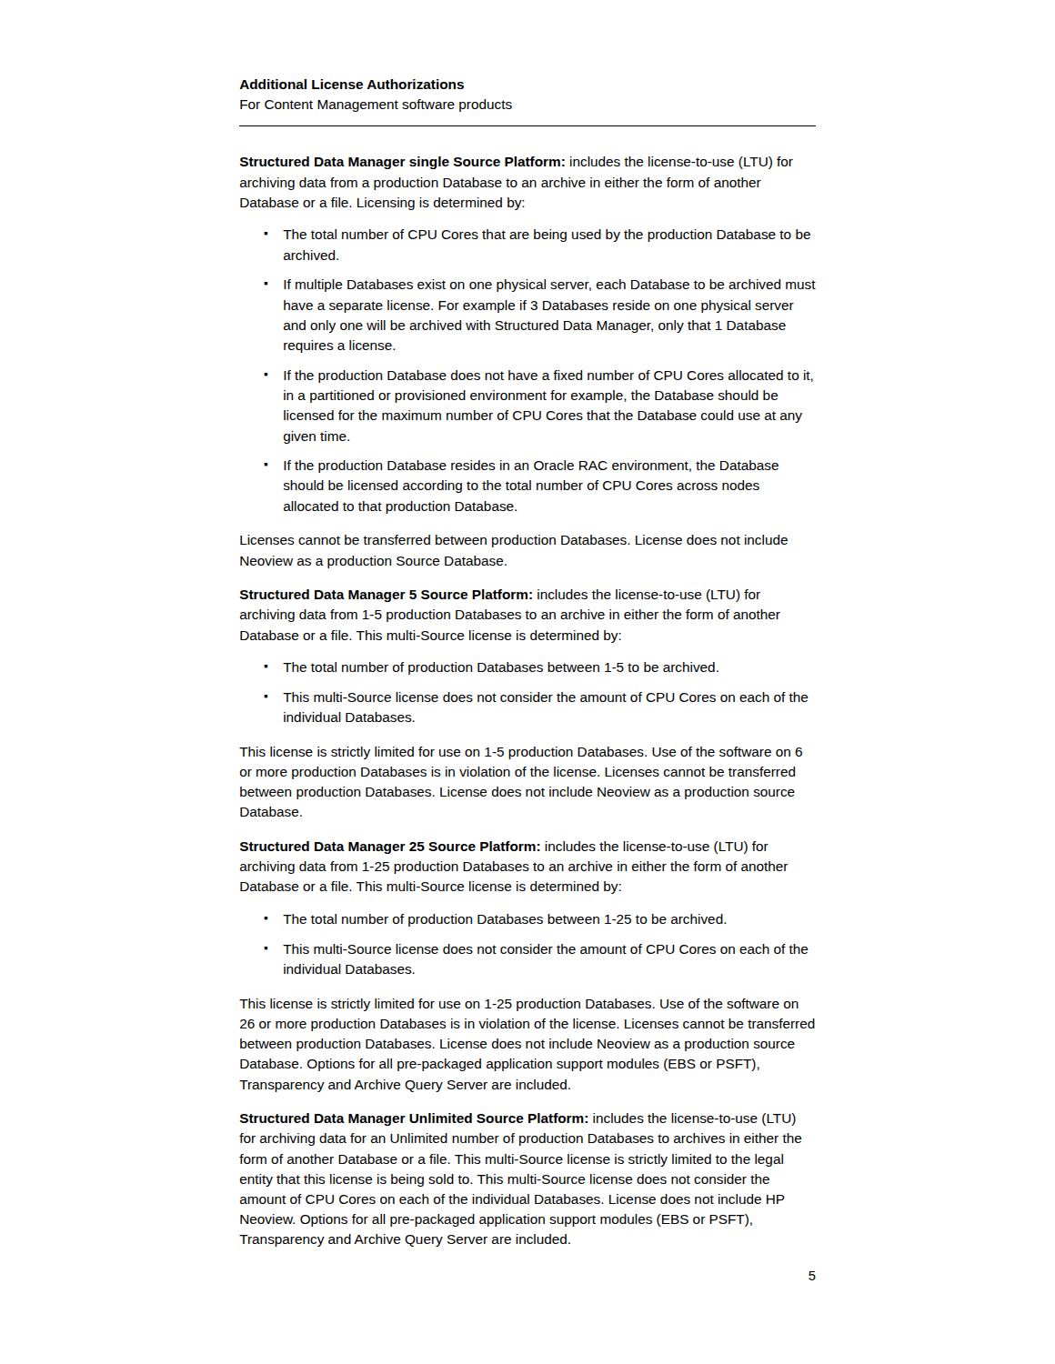Additional License Authorizations
For Content Management software products
Structured Data Manager single Source Platform: includes the license-to-use (LTU) for archiving data from a production Database to an archive in either the form of another Database or a file. Licensing is determined by:
The total number of CPU Cores that are being used by the production Database to be archived.
If multiple Databases exist on one physical server, each Database to be archived must have a separate license. For example if 3 Databases reside on one physical server and only one will be archived with Structured Data Manager, only that 1 Database requires a license.
If the production Database does not have a fixed number of CPU Cores allocated to it, in a partitioned or provisioned environment for example, the Database should be licensed for the maximum number of CPU Cores that the Database could use at any given time.
If the production Database resides in an Oracle RAC environment, the Database should be licensed according to the total number of CPU Cores across nodes allocated to that production Database.
Licenses cannot be transferred between production Databases. License does not include Neoview as a production Source Database.
Structured Data Manager 5 Source Platform: includes the license-to-use (LTU) for archiving data from 1-5 production Databases to an archive in either the form of another Database or a file. This multi-Source license is determined by:
The total number of production Databases between 1-5 to be archived.
This multi-Source license does not consider the amount of CPU Cores on each of the individual Databases.
This license is strictly limited for use on 1-5 production Databases. Use of the software on 6 or more production Databases is in violation of the license. Licenses cannot be transferred between production Databases. License does not include Neoview as a production source Database.
Structured Data Manager 25 Source Platform: includes the license-to-use (LTU) for archiving data from 1-25 production Databases to an archive in either the form of another Database or a file. This multi-Source license is determined by:
The total number of production Databases between 1-25 to be archived.
This multi-Source license does not consider the amount of CPU Cores on each of the individual Databases.
This license is strictly limited for use on 1-25 production Databases. Use of the software on 26 or more production Databases is in violation of the license. Licenses cannot be transferred between production Databases. License does not include Neoview as a production source Database. Options for all pre-packaged application support modules (EBS or PSFT), Transparency and Archive Query Server are included.
Structured Data Manager Unlimited Source Platform: includes the license-to-use (LTU) for archiving data for an Unlimited number of production Databases to archives in either the form of another Database or a file. This multi-Source license is strictly limited to the legal entity that this license is being sold to. This multi-Source license does not consider the amount of CPU Cores on each of the individual Databases. License does not include HP Neoview. Options for all pre-packaged application support modules (EBS or PSFT), Transparency and Archive Query Server are included.
5